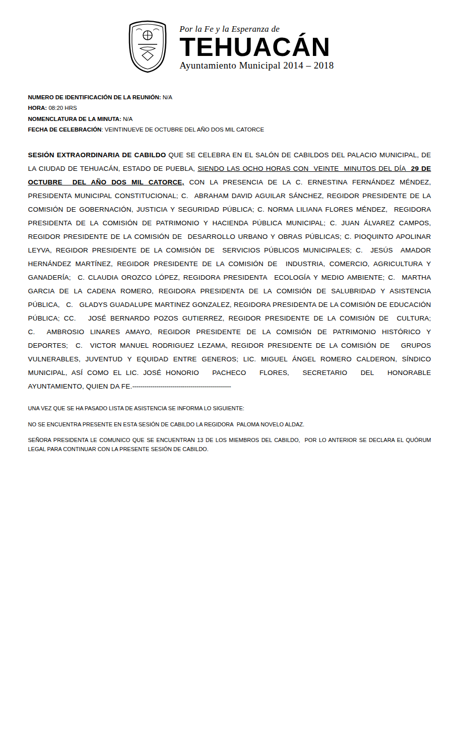Por la Fe y la Esperanza de
TEHUACÁN
Ayuntamiento Municipal 2014 – 2018
NUMERO DE IDENTIFICACIÓN DE LA REUNIÓN: N/A
HORA: 08:20 HRS
NOMENCLATURA DE LA MINUTA: N/A
FECHA DE CELEBRACIÓN: VEINTINUEVE DE OCTUBRE DEL AÑO DOS MIL CATORCE
SESIÓN EXTRAORDINARIA DE CABILDO QUE SE CELEBRA EN EL SALÓN DE CABILDOS DEL PALACIO MUNICIPAL, DE LA CIUDAD DE TEHUACÁN, ESTADO DE PUEBLA, SIENDO LAS OCHO HORAS CON VEINTE MINUTOS DEL DÍA 29 DE OCTUBRE DEL AÑO DOS MIL CATORCE, CON LA PRESENCIA DE LA C. ERNESTINA FERNÁNDEZ MÉNDEZ, PRESIDENTA MUNICIPAL CONSTITUCIONAL; C. ABRAHAM DAVID AGUILAR SÁNCHEZ, REGIDOR PRESIDENTE DE LA COMISIÓN DE GOBERNACIÓN, JUSTICIA Y SEGURIDAD PÚBLICA; C. NORMA LILIANA FLORES MÉNDEZ, REGIDORA PRESIDENTA DE LA COMISIÓN DE PATRIMONIO Y HACIENDA PÚBLICA MUNICIPAL; C. JUAN ÁLVAREZ CAMPOS, REGIDOR PRESIDENTE DE LA COMISIÓN DE DESARROLLO URBANO Y OBRAS PÚBLICAS; C. PIOQUINTO APOLINAR LEYVA, REGIDOR PRESIDENTE DE LA COMISIÓN DE SERVICIOS PÚBLICOS MUNICIPALES; C. JESÚS AMADOR HERNÁNDEZ MARTÍNEZ, REGIDOR PRESIDENTE DE LA COMISIÓN DE INDUSTRIA, COMERCIO, AGRICULTURA Y GANADERÍA; C. CLAUDIA OROZCO LÓPEZ, REGIDORA PRESIDENTA ECOLOGÍA Y MEDIO AMBIENTE; C. MARTHA GARCIA DE LA CADENA ROMERO, REGIDORA PRESIDENTA DE LA COMISIÓN DE SALUBRIDAD Y ASISTENCIA PÚBLICA, C. GLADYS GUADALUPE MARTINEZ GONZALEZ, REGIDORA PRESIDENTA DE LA COMISIÓN DE EDUCACIÓN PÚBLICA; CC. JOSÉ BERNARDO POZOS GUTIERREZ, REGIDOR PRESIDENTE DE LA COMISIÓN DE CULTURA; C. AMBROSIO LINARES AMAYO, REGIDOR PRESIDENTE DE LA COMISIÓN DE PATRIMONIO HISTÓRICO Y DEPORTES; C. VICTOR MANUEL RODRIGUEZ LEZAMA, REGIDOR PRESIDENTE DE LA COMISIÓN DE GRUPOS VULNERABLES, JUVENTUD Y EQUIDAD ENTRE GENEROS; LIC. MIGUEL ÁNGEL ROMERO CALDERON, SÍNDICO MUNICIPAL, ASÍ COMO EL LIC. JOSÉ HONORIO PACHECO FLORES, SECRETARIO DEL HONORABLE AYUNTAMIENTO, QUIEN DA FE.-------------------------------------------------
UNA VEZ QUE SE HA PASADO LISTA DE ASISTENCIA SE INFORMA LO SIGUIENTE:
NO SE ENCUENTRA PRESENTE EN ESTA SESIÓN DE CABILDO LA REGIDORA PALOMA NOVELO ALDAZ.
SEÑORA PRESIDENTA LE COMUNICO QUE SE ENCUENTRAN 13 DE LOS MIEMBROS DEL CABILDO, POR LO ANTERIOR SE DECLARA EL QUÓRUM LEGAL PARA CONTINUAR CON LA PRESENTE SESIÓN DE CABILDO.